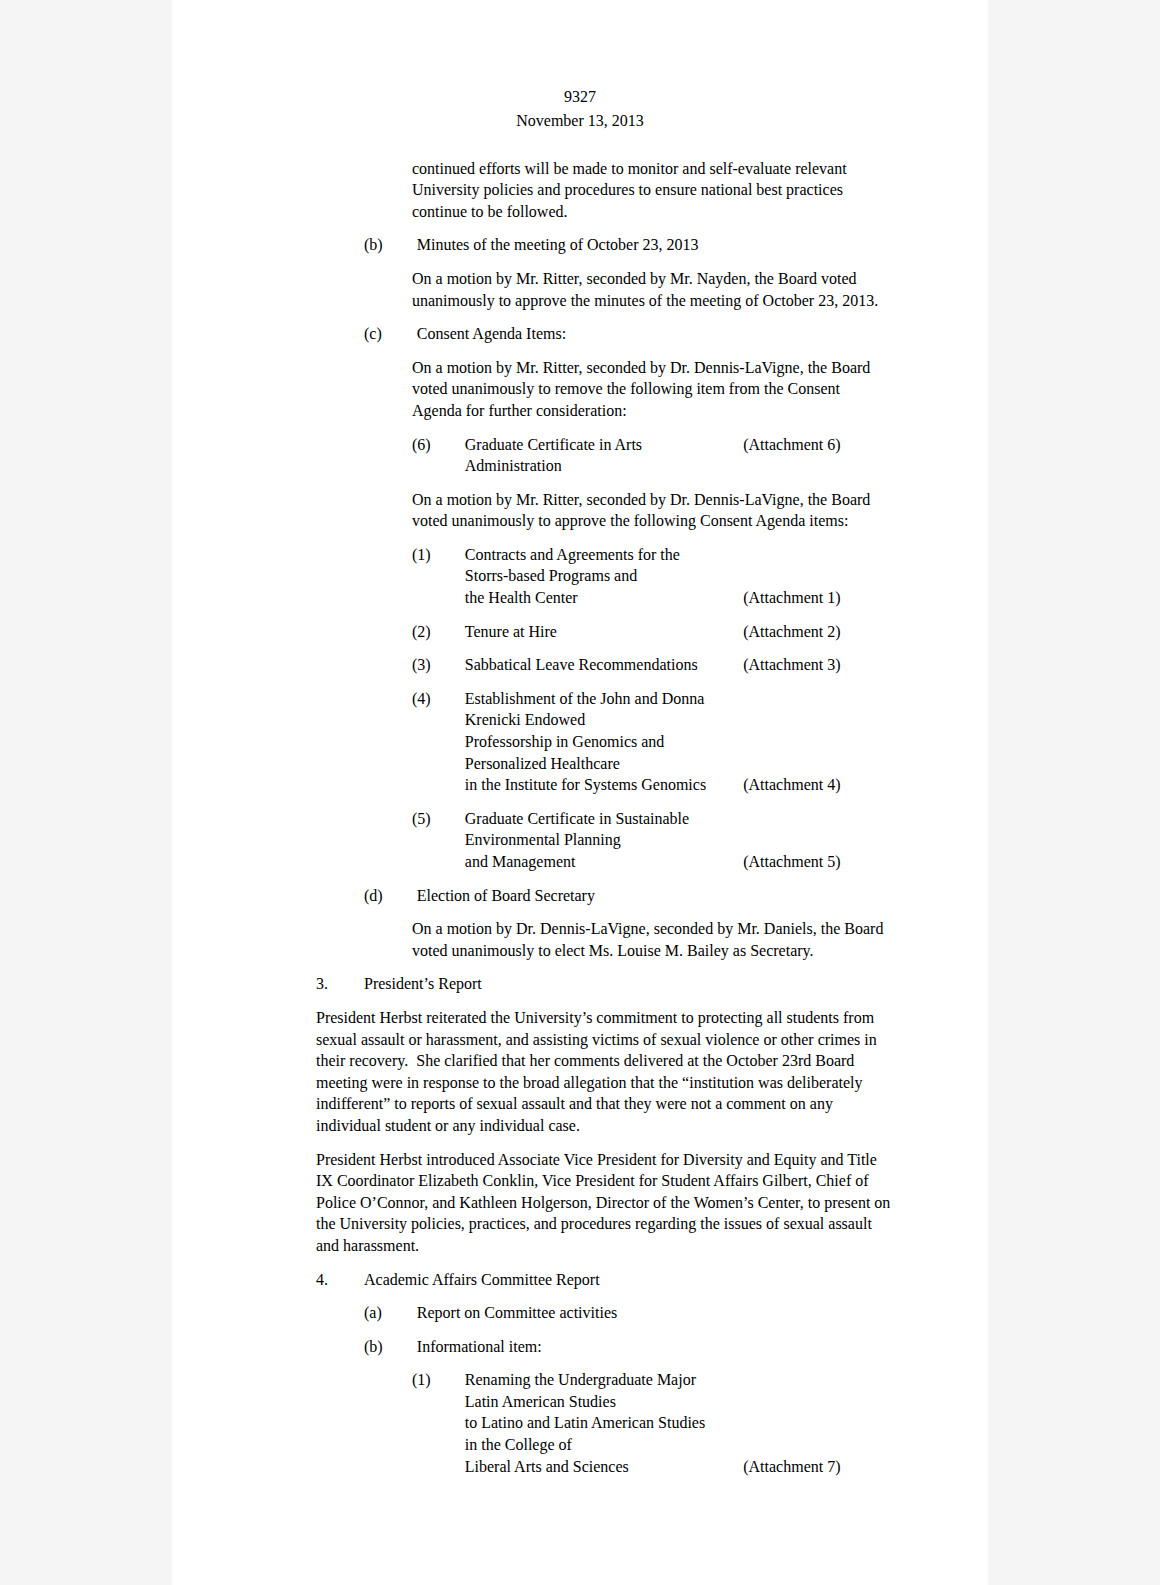9327
November 13, 2013
continued efforts will be made to monitor and self-evaluate relevant University policies and procedures to ensure national best practices continue to be followed.
(b)
Minutes of the meeting of October 23, 2013
On a motion by Mr. Ritter, seconded by Mr. Nayden, the Board voted unanimously to approve the minutes of the meeting of October 23, 2013.
(c)
Consent Agenda Items:
On a motion by Mr. Ritter, seconded by Dr. Dennis-LaVigne, the Board voted unanimously to remove the following item from the Consent Agenda for further consideration:
(6)
Graduate Certificate in Arts Administration
(Attachment 6)
On a motion by Mr. Ritter, seconded by Dr. Dennis-LaVigne, the Board voted unanimously to approve the following Consent Agenda items:
(1)
Contracts and Agreements for the Storrs-based Programs and
the Health Center
(Attachment 1)
(2)
Tenure at Hire
(Attachment 2)
(3)
Sabbatical Leave Recommendations
(Attachment 3)
(4)
Establishment of the John and Donna Krenicki Endowed
Professorship in Genomics and Personalized Healthcare
in the Institute for Systems Genomics
(Attachment 4)
(5)
Graduate Certificate in Sustainable Environmental Planning
and Management
(Attachment 5)
(d)
Election of Board Secretary
On a motion by Dr. Dennis-LaVigne, seconded by Mr. Daniels, the Board voted unanimously to elect Ms. Louise M. Bailey as Secretary.
3.
President’s Report
President Herbst reiterated the University’s commitment to protecting all students from sexual assault or harassment, and assisting victims of sexual violence or other crimes in their recovery. She clarified that her comments delivered at the October 23rd Board meeting were in response to the broad allegation that the “institution was deliberately indifferent” to reports of sexual assault and that they were not a comment on any individual student or any individual case.
President Herbst introduced Associate Vice President for Diversity and Equity and Title IX Coordinator Elizabeth Conklin, Vice President for Student Affairs Gilbert, Chief of Police O’Connor, and Kathleen Holgerson, Director of the Women’s Center, to present on the University policies, practices, and procedures regarding the issues of sexual assault and harassment.
4.
Academic Affairs Committee Report
(a)
Report on Committee activities
(b)
Informational item:
(1)
Renaming the Undergraduate Major Latin American Studies
to Latino and Latin American Studies in the College of
Liberal Arts and Sciences
(Attachment 7)